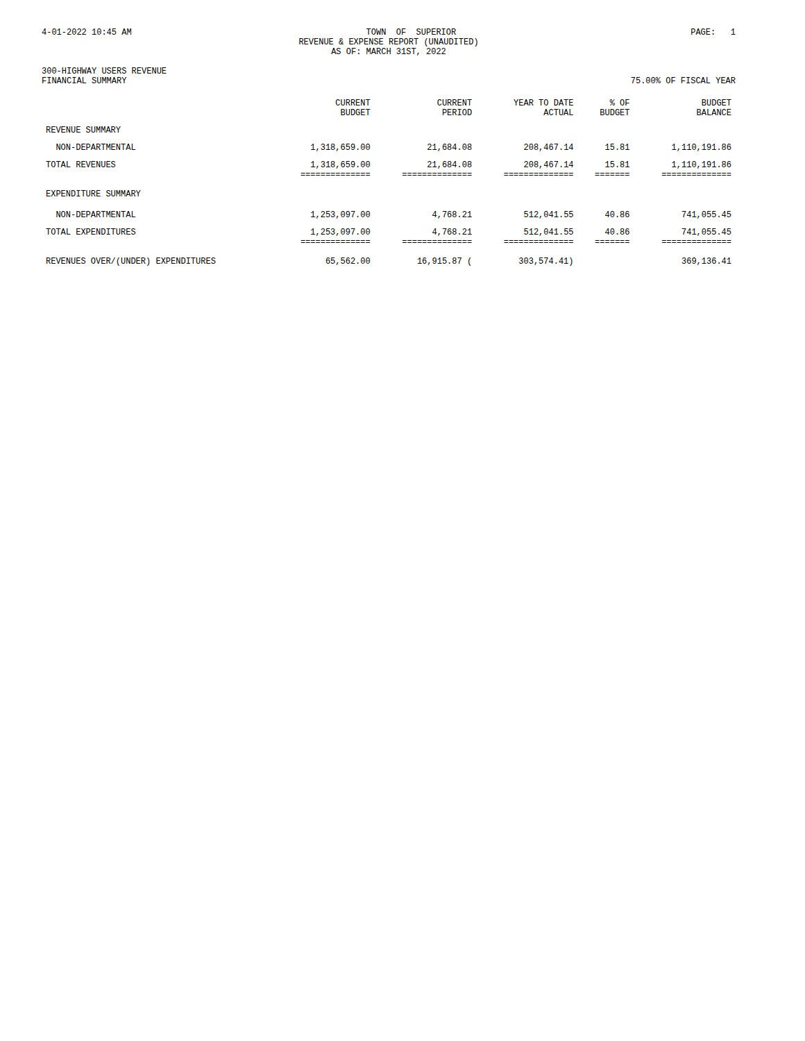4-01-2022 10:45 AM TOWN OF SUPERIOR PAGE: 1
REVENUE & EXPENSE REPORT (UNAUDITED)
AS OF: MARCH 31ST, 2022
300-HIGHWAY USERS REVENUE
FINANCIAL SUMMARY 75.00% OF FISCAL YEAR
| | CURRENT BUDGET | CURRENT PERIOD | YEAR TO DATE ACTUAL | % OF BUDGET | BUDGET BALANCE |
| --- | --- | --- | --- | --- | --- |
| REVENUE SUMMARY | |
| NON-DEPARTMENTAL | 1,318,659.00 | 21,684.08 | 208,467.14 | 15.81 | 1,110,191.86 |
| TOTAL REVENUES | 1,318,659.00 | 21,684.08 | 208,467.14 | 15.81 | 1,110,191.86 |
| | ============== | ============== | ============== | ======= | ============== |
| EXPENDITURE SUMMARY | |
| NON-DEPARTMENTAL | 1,253,097.00 | 4,768.21 | 512,041.55 | 40.86 | 741,055.45 |
| TOTAL EXPENDITURES | 1,253,097.00 | 4,768.21 | 512,041.55 | 40.86 | 741,055.45 |
| | ============== | ============== | ============== | ======= | ============== |
| REVENUES OVER/(UNDER) EXPENDITURES | 65,562.00 | 16,915.87 ( | 303,574.41) | | 369,136.41 |